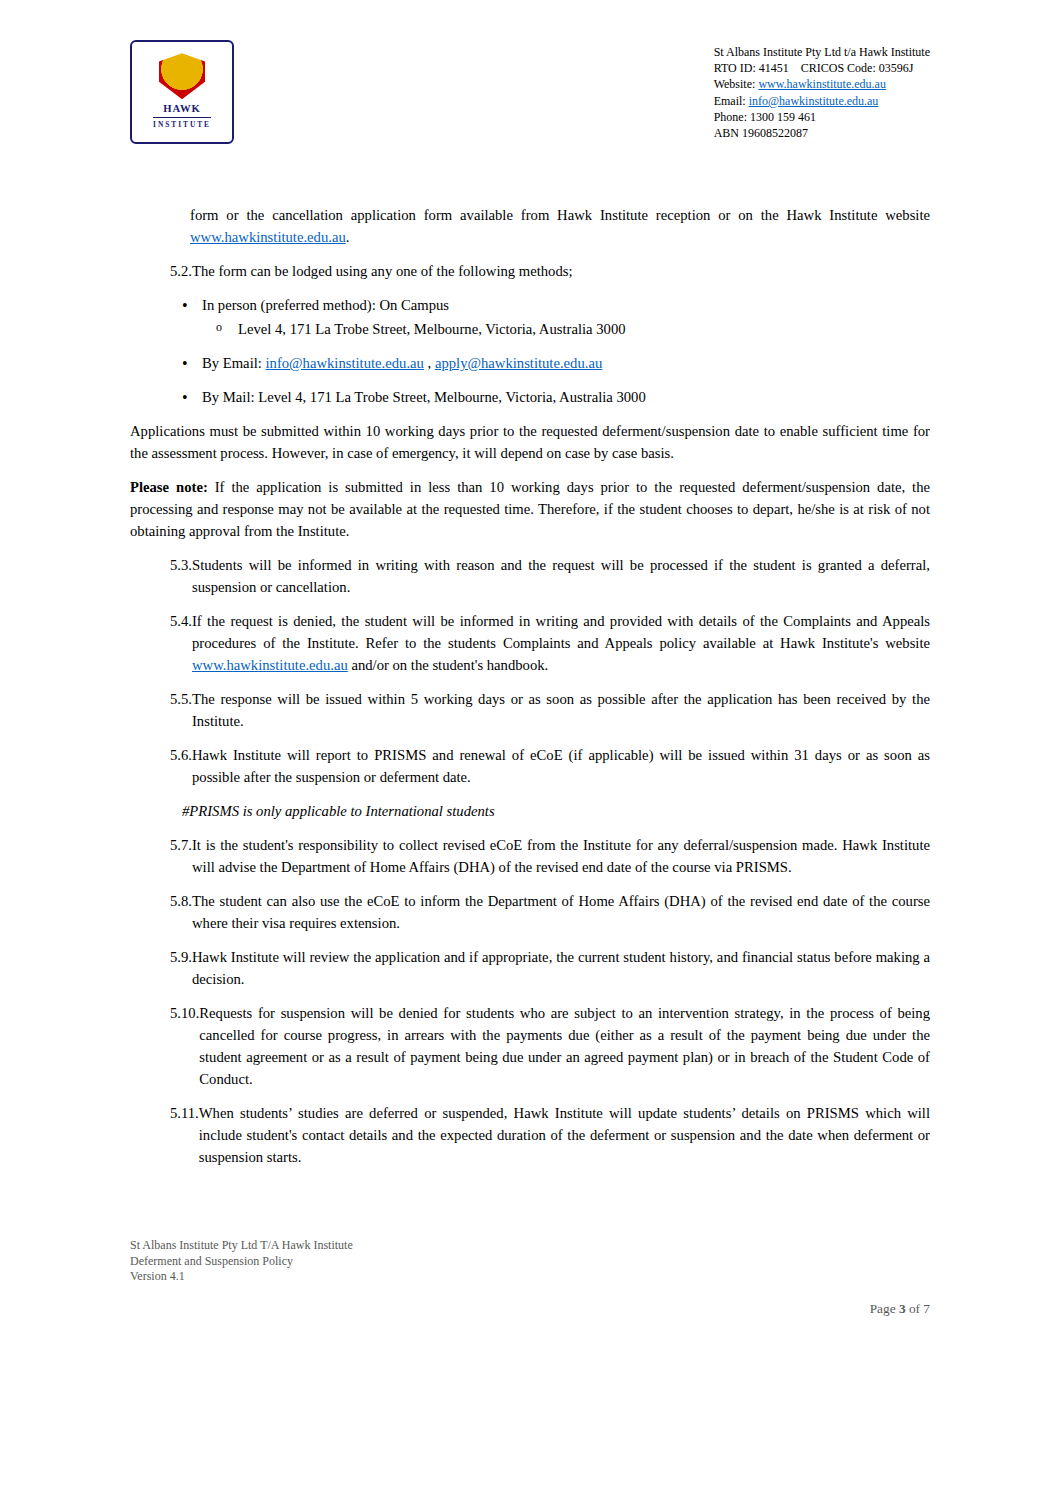HAWK
INSTITUTE
St Albans Institute Pty Ltd t/a Hawk Institute
RTO ID: 41451 CRICOS Code: 03596J
Website: www.hawkinstitute.edu.au
Email: info@hawkinstitute.edu.au
Phone: 1300 159 461
ABN 19608522087
form or the cancellation application form available from Hawk Institute reception or on the Hawk Institute website www.hawkinstitute.edu.au.
5.2. The form can be lodged using any one of the following methods;
In person (preferred method): On Campus
Level 4, 171 La Trobe Street, Melbourne, Victoria, Australia 3000
By Email: info@hawkinstitute.edu.au , apply@hawkinstitute.edu.au
By Mail: Level 4, 171 La Trobe Street, Melbourne, Victoria, Australia 3000
Applications must be submitted within 10 working days prior to the requested deferment/suspension date to enable sufficient time for the assessment process. However, in case of emergency, it will depend on case by case basis.
Please note: If the application is submitted in less than 10 working days prior to the requested deferment/suspension date, the processing and response may not be available at the requested time. Therefore, if the student chooses to depart, he/she is at risk of not obtaining approval from the Institute.
5.3. Students will be informed in writing with reason and the request will be processed if the student is granted a deferral, suspension or cancellation.
5.4. If the request is denied, the student will be informed in writing and provided with details of the Complaints and Appeals procedures of the Institute. Refer to the students Complaints and Appeals policy available at Hawk Institute's website www.hawkinstitute.edu.au and/or on the student's handbook.
5.5. The response will be issued within 5 working days or as soon as possible after the application has been received by the Institute.
5.6. Hawk Institute will report to PRISMS and renewal of eCoE (if applicable) will be issued within 31 days or as soon as possible after the suspension or deferment date.
#PRISMS is only applicable to International students
5.7. It is the student's responsibility to collect revised eCoE from the Institute for any deferral/suspension made. Hawk Institute will advise the Department of Home Affairs (DHA) of the revised end date of the course via PRISMS.
5.8. The student can also use the eCoE to inform the Department of Home Affairs (DHA) of the revised end date of the course where their visa requires extension.
5.9. Hawk Institute will review the application and if appropriate, the current student history, and financial status before making a decision.
5.10. Requests for suspension will be denied for students who are subject to an intervention strategy, in the process of being cancelled for course progress, in arrears with the payments due (either as a result of the payment being due under the student agreement or as a result of payment being due under an agreed payment plan) or in breach of the Student Code of Conduct.
5.11. When students’ studies are deferred or suspended, Hawk Institute will update students’ details on PRISMS which will include student's contact details and the expected duration of the deferment or suspension and the date when deferment or suspension starts.
St Albans Institute Pty Ltd T/A Hawk Institute
Deferment and Suspension Policy
Version 4.1
Page 3 of 7